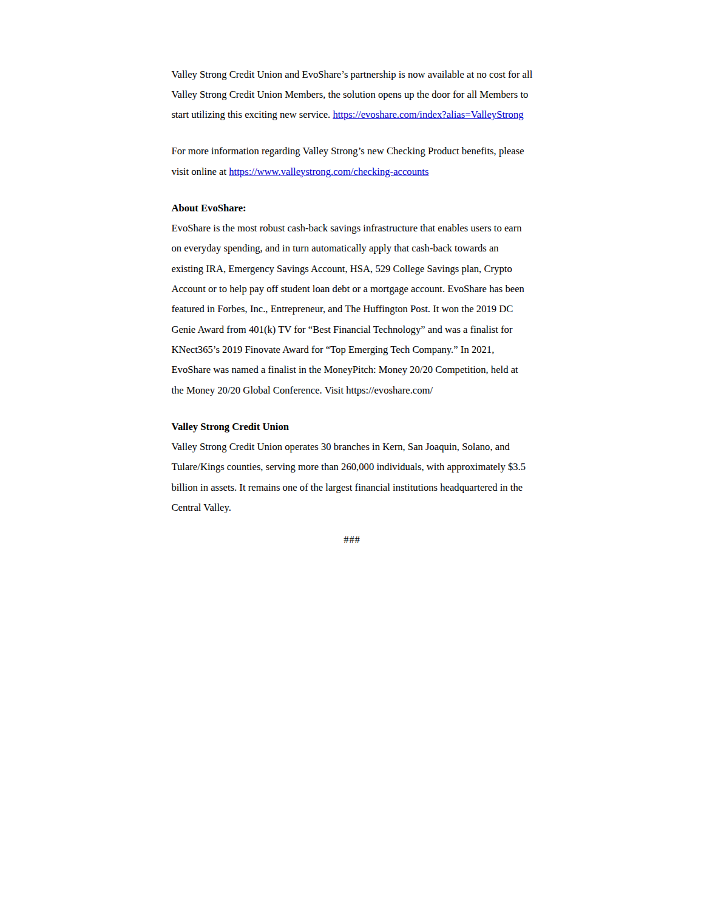Valley Strong Credit Union and EvoShare’s partnership is now available at no cost for all Valley Strong Credit Union Members, the solution opens up the door for all Members to start utilizing this exciting new service. https://evoshare.com/index?alias=ValleyStrong
For more information regarding Valley Strong’s new Checking Product benefits, please visit online at https://www.valleystrong.com/checking-accounts
About EvoShare:
EvoShare is the most robust cash-back savings infrastructure that enables users to earn on everyday spending, and in turn automatically apply that cash-back towards an existing IRA, Emergency Savings Account, HSA, 529 College Savings plan, Crypto Account or to help pay off student loan debt or a mortgage account. EvoShare has been featured in Forbes, Inc., Entrepreneur, and The Huffington Post. It won the 2019 DC Genie Award from 401(k) TV for “Best Financial Technology” and was a finalist for KNect365’s 2019 Finovate Award for “Top Emerging Tech Company.” In 2021, EvoShare was named a finalist in the MoneyPitch: Money 20/20 Competition, held at the Money 20/20 Global Conference. Visit https://evoshare.com/
Valley Strong Credit Union
Valley Strong Credit Union operates 30 branches in Kern, San Joaquin, Solano, and Tulare/Kings counties, serving more than 260,000 individuals, with approximately $3.5 billion in assets. It remains one of the largest financial institutions headquartered in the Central Valley.
###